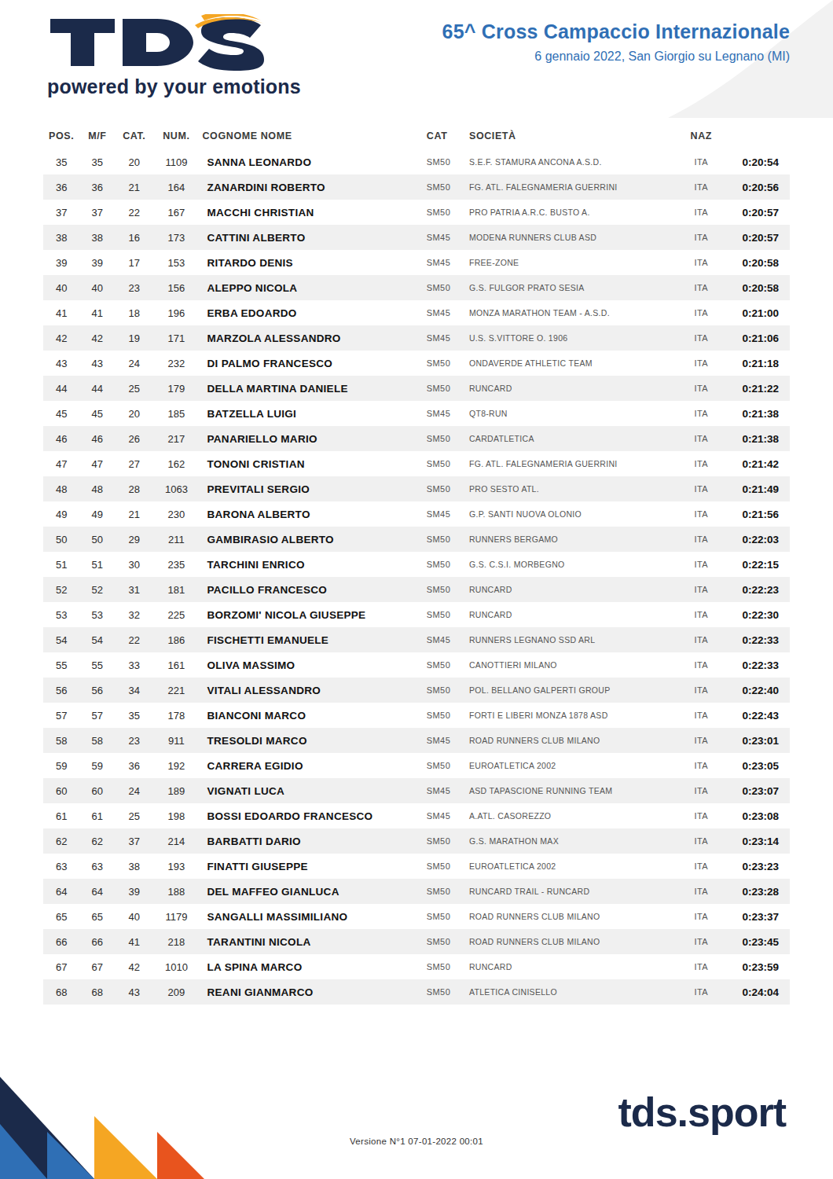powered by your emotions
65^ Cross Campaccio Internazionale
6 gennaio 2022, San Giorgio su Legnano (MI)
| POS. | M/F | CAT. | NUM. | COGNOME NOME | CAT | SOCIETÀ | NAZ | |
| --- | --- | --- | --- | --- | --- | --- | --- | --- |
| 35 | 35 | 20 | 1109 | SANNA LEONARDO | SM50 | S.E.F. Stamura Ancona A.S.D. | ITA | 0:20:54 |
| 36 | 36 | 21 | 164 | ZANARDINI ROBERTO | SM50 | FG. Atl. Falegnameria Guerrini | ITA | 0:20:56 |
| 37 | 37 | 22 | 167 | MACCHI CHRISTIAN | SM50 | Pro Patria A.R.C. Busto A. | ITA | 0:20:57 |
| 38 | 38 | 16 | 173 | CATTINI ALBERTO | SM45 | Modena Runners Club ASD | ITA | 0:20:57 |
| 39 | 39 | 17 | 153 | RITARDO DENIS | SM45 | Free-Zone | ITA | 0:20:58 |
| 40 | 40 | 23 | 156 | ALEPPO NICOLA | SM50 | G.S. Fulgor Prato Sesia | ITA | 0:20:58 |
| 41 | 41 | 18 | 196 | ERBA EDOARDO | SM45 | Monza Marathon Team - A.S.D. | ITA | 0:21:00 |
| 42 | 42 | 19 | 171 | MARZOLA ALESSANDRO | SM45 | U.S. S.Vittore O. 1906 | ITA | 0:21:06 |
| 43 | 43 | 24 | 232 | DI PALMO FRANCESCO | SM50 | Ondaverde Athletic Team | ITA | 0:21:18 |
| 44 | 44 | 25 | 179 | DELLA MARTINA DANIELE | SM50 | Runcard | ITA | 0:21:22 |
| 45 | 45 | 20 | 185 | BATZELLA LUIGI | SM45 | QT8-Run | ITA | 0:21:38 |
| 46 | 46 | 26 | 217 | PANARIELLO MARIO | SM50 | Cardatletica | ITA | 0:21:38 |
| 47 | 47 | 27 | 162 | TONONI CRISTIAN | SM50 | FG. Atl. Falegnameria Guerrini | ITA | 0:21:42 |
| 48 | 48 | 28 | 1063 | PREVITALI SERGIO | SM50 | Pro Sesto Atl. | ITA | 0:21:49 |
| 49 | 49 | 21 | 230 | BARONA ALBERTO | SM45 | G.P. Santi Nuova Olonio | ITA | 0:21:56 |
| 50 | 50 | 29 | 211 | GAMBIRASIO ALBERTO | SM50 | Runners Bergamo | ITA | 0:22:03 |
| 51 | 51 | 30 | 235 | TARCHINI ENRICO | SM50 | G.S. C.S.I. Morbegno | ITA | 0:22:15 |
| 52 | 52 | 31 | 181 | PACILLO FRANCESCO | SM50 | Runcard | ITA | 0:22:23 |
| 53 | 53 | 32 | 225 | BORZOMI' NICOLA GIUSEPPE | SM50 | Runcard | ITA | 0:22:30 |
| 54 | 54 | 22 | 186 | FISCHETTI EMANUELE | SM45 | Runners Legnano SSD ARL | ITA | 0:22:33 |
| 55 | 55 | 33 | 161 | OLIVA MASSIMO | SM50 | Canottieri Milano | ITA | 0:22:33 |
| 56 | 56 | 34 | 221 | VITALI ALESSANDRO | SM50 | Pol. Bellano Galperti Group | ITA | 0:22:40 |
| 57 | 57 | 35 | 178 | BIANCONI MARCO | SM50 | Forti e Liberi Monza 1878 ASD | ITA | 0:22:43 |
| 58 | 58 | 23 | 911 | TRESOLDI MARCO | SM45 | Road Runners Club Milano | ITA | 0:23:01 |
| 59 | 59 | 36 | 192 | CARRERA EGIDIO | SM50 | Euroatletica 2002 | ITA | 0:23:05 |
| 60 | 60 | 24 | 189 | VIGNATI LUCA | SM45 | ASD Tapascione Running Team | ITA | 0:23:07 |
| 61 | 61 | 25 | 198 | BOSSI EDOARDO FRANCESCO | SM45 | A.Atl. Casorezzo | ITA | 0:23:08 |
| 62 | 62 | 37 | 214 | BARBATTI DARIO | SM50 | G.S. Marathon Max | ITA | 0:23:14 |
| 63 | 63 | 38 | 193 | FINATTI GIUSEPPE | SM50 | Euroatletica 2002 | ITA | 0:23:23 |
| 64 | 64 | 39 | 188 | DEL MAFFEO GIANLUCA | SM50 | Runcard Trail - Runcard | ITA | 0:23:28 |
| 65 | 65 | 40 | 1179 | SANGALLI MASSIMILIANO | SM50 | Road Runners Club Milano | ITA | 0:23:37 |
| 66 | 66 | 41 | 218 | TARANTINI NICOLA | SM50 | Road Runners Club Milano | ITA | 0:23:45 |
| 67 | 67 | 42 | 1010 | LA SPINA MARCO | SM50 | Runcard | ITA | 0:23:59 |
| 68 | 68 | 43 | 209 | REANI GIANMARCO | SM50 | Atletica Cinisello | ITA | 0:24:04 |
Versione N°1 07-01-2022 00:01
tds.sport